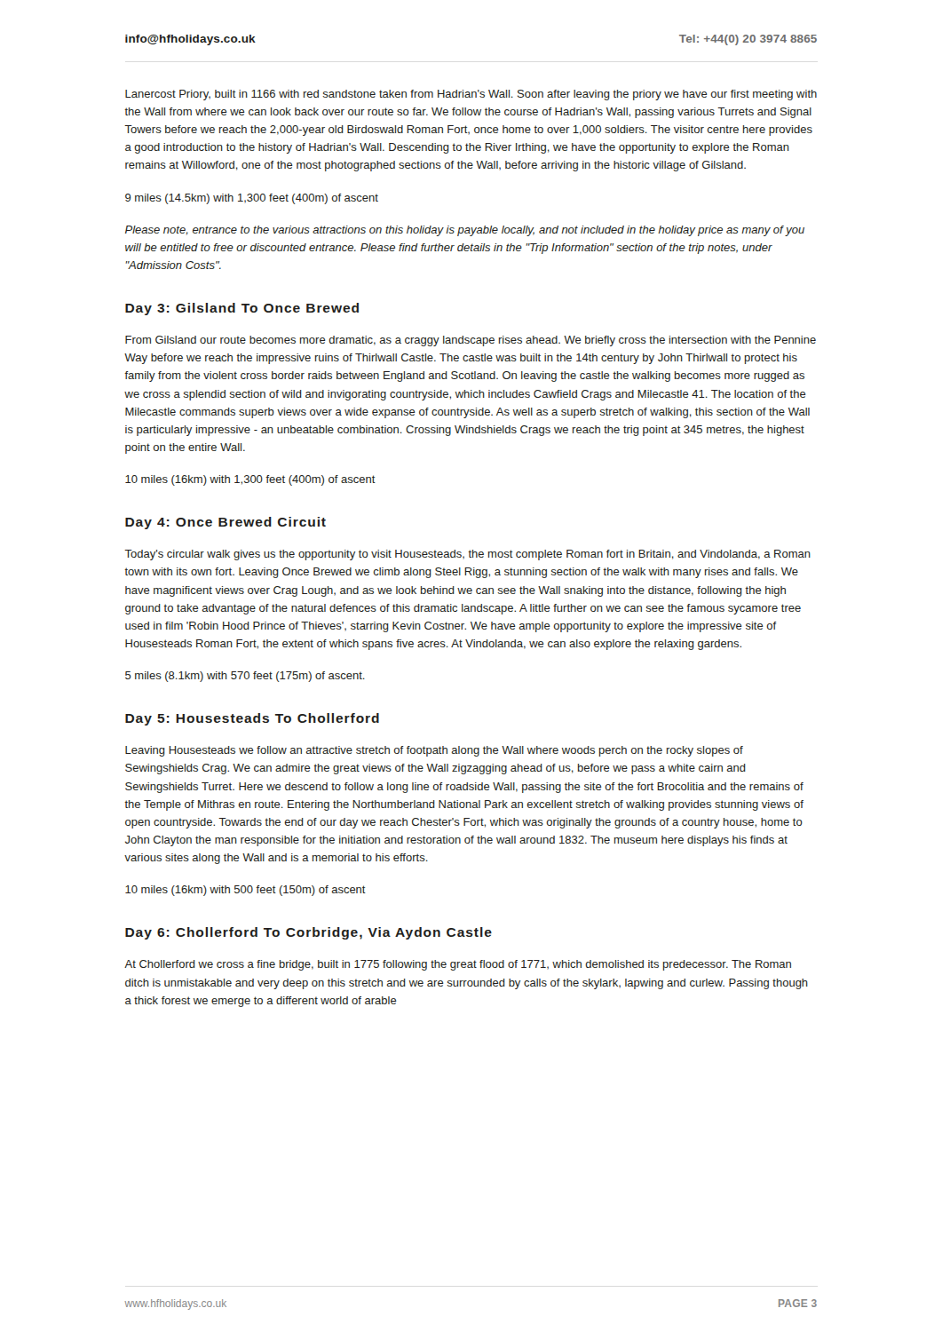info@hfholidays.co.uk
Tel: +44(0) 20 3974 8865
Lanercost Priory, built in 1166 with red sandstone taken from Hadrian's Wall. Soon after leaving the priory we have our first meeting with the Wall from where we can look back over our route so far. We follow the course of Hadrian's Wall, passing various Turrets and Signal Towers before we reach the 2,000-year old Birdoswald Roman Fort, once home to over 1,000 soldiers. The visitor centre here provides a good introduction to the history of Hadrian's Wall. Descending to the River Irthing, we have the opportunity to explore the Roman remains at Willowford, one of the most photographed sections of the Wall, before arriving in the historic village of Gilsland.
9 miles (14.5km) with 1,300 feet (400m) of ascent
Please note, entrance to the various attractions on this holiday is payable locally, and not included in the holiday price as many of you will be entitled to free or discounted entrance. Please find further details in the "Trip Information" section of the trip notes, under "Admission Costs".
Day 3: Gilsland To Once Brewed
From Gilsland our route becomes more dramatic, as a craggy landscape rises ahead. We briefly cross the intersection with the Pennine Way before we reach the impressive ruins of Thirlwall Castle. The castle was built in the 14th century by John Thirlwall to protect his family from the violent cross border raids between England and Scotland. On leaving the castle the walking becomes more rugged as we cross a splendid section of wild and invigorating countryside, which includes Cawfield Crags and Milecastle 41. The location of the Milecastle commands superb views over a wide expanse of countryside. As well as a superb stretch of walking, this section of the Wall is particularly impressive - an unbeatable combination. Crossing Windshields Crags we reach the trig point at 345 metres, the highest point on the entire Wall.
10 miles (16km) with 1,300 feet (400m) of ascent
Day 4: Once Brewed Circuit
Today's circular walk gives us the opportunity to visit Housesteads, the most complete Roman fort in Britain, and Vindolanda, a Roman town with its own fort. Leaving Once Brewed we climb along Steel Rigg, a stunning section of the walk with many rises and falls. We have magnificent views over Crag Lough, and as we look behind we can see the Wall snaking into the distance, following the high ground to take advantage of the natural defences of this dramatic landscape. A little further on we can see the famous sycamore tree used in film 'Robin Hood Prince of Thieves', starring Kevin Costner. We have ample opportunity to explore the impressive site of Housesteads Roman Fort, the extent of which spans five acres. At Vindolanda, we can also explore the relaxing gardens.
5 miles (8.1km) with 570 feet (175m) of ascent.
Day 5: Housesteads To Chollerford
Leaving Housesteads we follow an attractive stretch of footpath along the Wall where woods perch on the rocky slopes of Sewingshields Crag. We can admire the great views of the Wall zigzagging ahead of us, before we pass a white cairn and Sewingshields Turret. Here we descend to follow a long line of roadside Wall, passing the site of the fort Brocolitia and the remains of the Temple of Mithras en route. Entering the Northumberland National Park an excellent stretch of walking provides stunning views of open countryside. Towards the end of our day we reach Chester's Fort, which was originally the grounds of a country house, home to John Clayton the man responsible for the initiation and restoration of the wall around 1832. The museum here displays his finds at various sites along the Wall and is a memorial to his efforts.
10 miles (16km) with 500 feet (150m) of ascent
Day 6: Chollerford To Corbridge, Via Aydon Castle
At Chollerford we cross a fine bridge, built in 1775 following the great flood of 1771, which demolished its predecessor. The Roman ditch is unmistakable and very deep on this stretch and we are surrounded by calls of the skylark, lapwing and curlew. Passing though a thick forest we emerge to a different world of arable
www.hfholidays.co.uk
PAGE 3